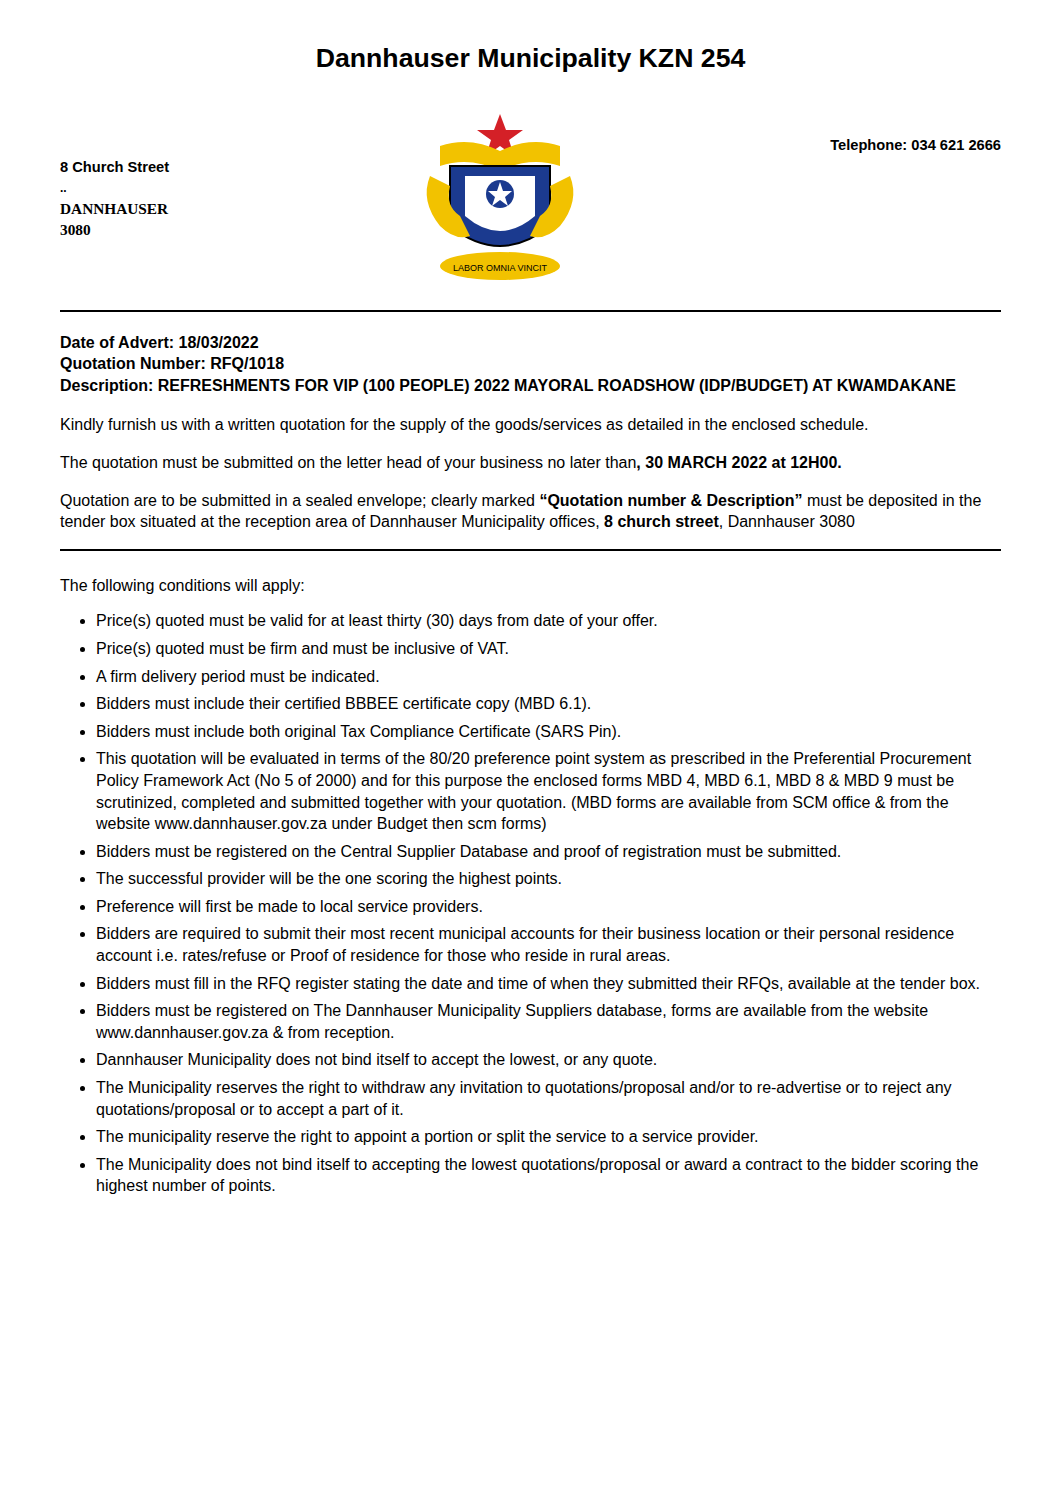Dannhauser Municipality KZN 254
8 Church Street .. DANNHAUSER 3080
Telephone: 034 621 2666
Date of Advert: 18/03/2022
Quotation Number: RFQ/1018
Description: REFRESHMENTS FOR VIP (100 PEOPLE) 2022 MAYORAL ROADSHOW (IDP/BUDGET) AT KWAMDAKANE
Kindly furnish us with a written quotation for the supply of the goods/services as detailed in the enclosed schedule.
The quotation must be submitted on the letter head of your business no later than, 30 MARCH 2022 at 12H00.
Quotation are to be submitted in a sealed envelope; clearly marked “Quotation number & Description” must be deposited in the tender box situated at the reception area of Dannhauser Municipality offices, 8 church street, Dannhauser 3080
The following conditions will apply:
Price(s) quoted must be valid for at least thirty (30) days from date of your offer.
Price(s) quoted must be firm and must be inclusive of VAT.
A firm delivery period must be indicated.
Bidders must include their certified BBBEE certificate copy (MBD 6.1).
Bidders must include both original Tax Compliance Certificate (SARS Pin).
This quotation will be evaluated in terms of the 80/20 preference point system as prescribed in the Preferential Procurement Policy Framework Act (No 5 of 2000) and for this purpose the enclosed forms MBD 4, MBD 6.1, MBD 8 & MBD 9 must be scrutinized, completed and submitted together with your quotation. (MBD forms are available from SCM office & from the website www.dannhauser.gov.za under Budget then scm forms)
Bidders must be registered on the Central Supplier Database and proof of registration must be submitted.
The successful provider will be the one scoring the highest points.
Preference will first be made to local service providers.
Bidders are required to submit their most recent municipal accounts for their business location or their personal residence account i.e. rates/refuse or Proof of residence for those who reside in rural areas.
Bidders must fill in the RFQ register stating the date and time of when they submitted their RFQs, available at the tender box.
Bidders must be registered on The Dannhauser Municipality Suppliers database, forms are available from the website www.dannhauser.gov.za & from reception.
Dannhauser Municipality does not bind itself to accept the lowest, or any quote.
The Municipality reserves the right to withdraw any invitation to quotations/proposal and/or to re-advertise or to reject any quotations/proposal or to accept a part of it.
The municipality reserve the right to appoint a portion or split the service to a service provider.
The Municipality does not bind itself to accepting the lowest quotations/proposal or award a contract to the bidder scoring the highest number of points.